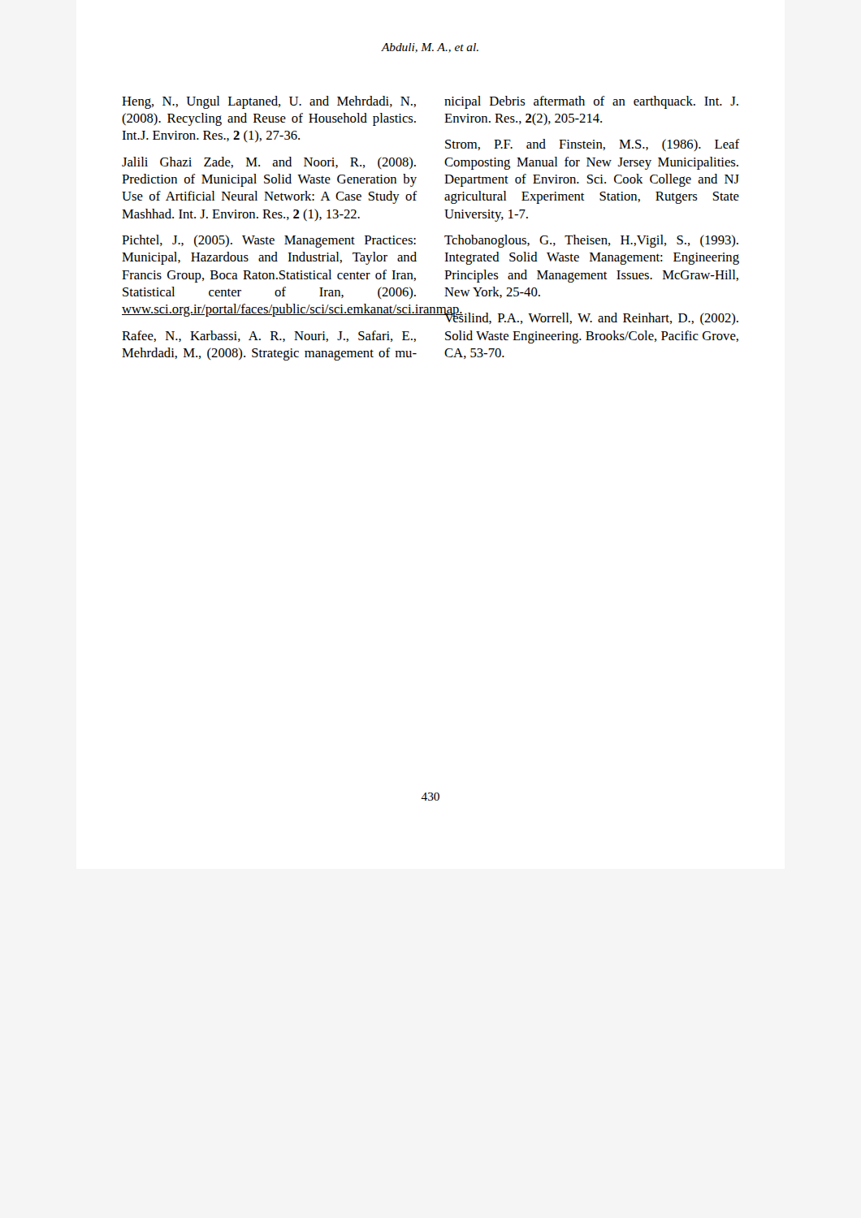Abduli, M. A., et al.
Heng, N., Ungul Laptaned, U. and Mehrdadi, N., (2008). Recycling and Reuse of Household plastics. Int.J. Environ. Res., 2 (1), 27-36.
Jalili Ghazi Zade, M. and Noori, R., (2008). Prediction of Municipal Solid Waste Generation by Use of Artificial Neural Network: A Case Study of Mashhad. Int. J. Environ. Res., 2 (1), 13-22.
Pichtel, J., (2005). Waste Management Practices: Municipal, Hazardous and Industrial, Taylor and Francis Group, Boca Raton.Statistical center of Iran, Statistical center of Iran, (2006). www.sci.org.ir/portal/faces/public/sci/sci.emkanat/sci.iranmap.
Rafee, N., Karbassi, A. R., Nouri, J., Safari, E., Mehrdadi, M., (2008). Strategic management of municipal Debris aftermath of an earthquack. Int. J. Environ. Res., 2(2), 205-214.
Strom, P.F. and Finstein, M.S., (1986). Leaf Composting Manual for New Jersey Municipalities. Department of Environ. Sci. Cook College and NJ agricultural Experiment Station, Rutgers State University, 1-7.
Tchobanoglous, G., Theisen, H.,Vigil, S., (1993). Integrated Solid Waste Management: Engineering Principles and Management Issues. McGraw-Hill, New York, 25-40.
Vesilind, P.A., Worrell, W. and Reinhart, D., (2002). Solid Waste Engineering. Brooks/Cole, Pacific Grove, CA, 53-70.
430